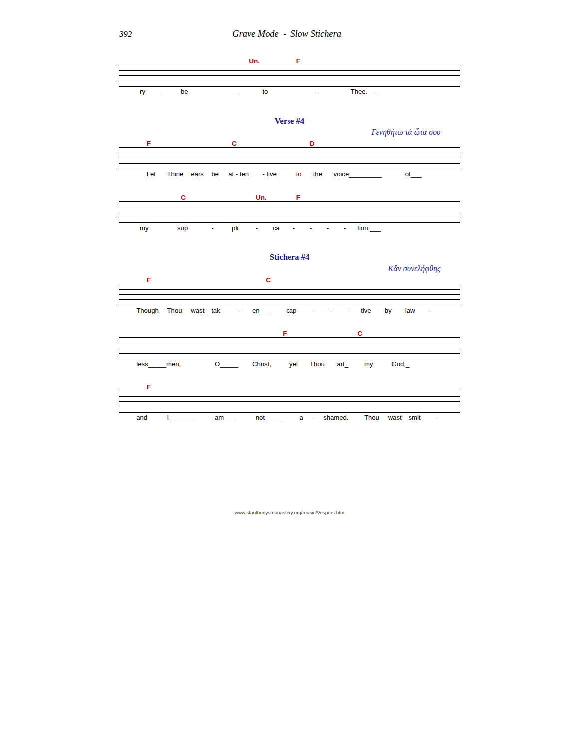392
Grave Mode - Slow Stichera
Un. F
ry____ be______________ to______________ Thee.___
Verse #4
Γενηθήτω τὰ ὦτα σου
F C D
Let Thine ears be at - ten - tive to the voice_________ of___
C Un. F
my sup - pli - ca - - - - tion.___
Stichera #4
Κἂν συνελήφθης
F C
Though Thou wast tak - en___ cap - - - tive by law -
F C
less_____men, O_____ Christ, yet Thou art_ my God,_
F
and I_______ am___ not_____ a - shamed. Thou wast smit -
www.stanthonysmonastery.org/music/Vespers.htm